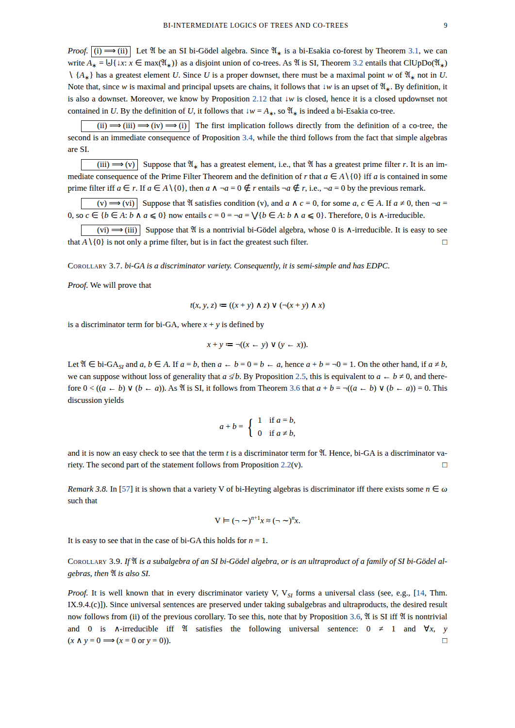BI-INTERMEDIATE LOGICS OF TREES AND CO-TREES 9
Proof. (i) ⟹ (ii) Let 𝔄 be an SI bi-Gödel algebra. Since 𝔄∗ is a bi-Esakia co-forest by Theorem 3.1, we can write A∗ = ⨄{↓x: x ∈ max(𝔄∗)} as a disjoint union of co-trees. As 𝔄 is SI, Theorem 3.2 entails that ClUpDo(𝔄∗) ∖ {A∗} has a greatest element U. Since U is a proper downset, there must be a maximal point w of 𝔄∗ not in U. Note that, since w is maximal and principal upsets are chains, it follows that ↓w is an upset of 𝔄∗. By definition, it is also a downset. Moreover, we know by Proposition 2.12 that ↓w is closed, hence it is a closed updownset not contained in U. By the definition of U, it follows that ↓w = A∗, so 𝔄∗ is indeed a bi-Esakia co-tree.
(ii) ⟹ (iii) ⟹ (iv) ⟹ (i) The first implication follows directly from the definition of a co-tree, the second is an immediate consequence of Proposition 3.4, while the third follows from the fact that simple algebras are SI.
(iii) ⟹ (v) Suppose that 𝔄∗ has a greatest element, i.e., that 𝔄 has a greatest prime filter r. It is an immediate consequence of the Prime Filter Theorem and the definition of r that a ∈ A∖{0} iff a is contained in some prime filter iff a ∈ r. If a ∈ A∖{0}, then a ∧ ¬a = 0 ∉ r entails ¬a ∉ r, i.e., ¬a = 0 by the previous remark.
(v) ⟹ (vi) Suppose that 𝔄 satisfies condition (v), and a ∧ c = 0, for some a, c ∈ A. If a ≠ 0, then ¬a = 0, so c ∈ {b ∈ A: b ∧ a ⩽ 0} now entails c = 0 = ¬a = ⋁{b ∈ A: b ∧ a ⩽ 0}. Therefore, 0 is ∧-irreducible.
(vi) ⟹ (iii) Suppose that 𝔄 is a nontrivial bi-Gödel algebra, whose 0 is ∧-irreducible. It is easy to see that A∖{0} is not only a prime filter, but is in fact the greatest such filter. □
Corollary 3.7. bi-GA is a discriminator variety. Consequently, it is semi-simple and has EDPC.
Proof. We will prove that
t(x, y, z) ≔ ((x + y) ∧ z) ∨ (¬(x + y) ∧ x)
is a discriminator term for bi-GA, where x + y is defined by
x + y ≔ ¬((x ← y) ∨ (y ← x)).
Let 𝔄 ∈ bi-GASI and a, b ∈ A. If a = b, then a ← b = 0 = b ← a, hence a + b = ¬0 = 1. On the other hand, if a ≠ b, we can suppose without loss of generality that a ≰ b. By Proposition 2.5, this is equivalent to a ← b ≠ 0, and therefore 0 < ((a ← b) ∨ (b ← a)). As 𝔄 is SI, it follows from Theorem 3.6 that a + b = ¬((a ← b) ∨ (b ← a)) = 0. This discussion yields
a + b = {1 if a = b, 0 if a ≠ b,
and it is now an easy check to see that the term t is a discriminator term for 𝔄. Hence, bi-GA is a discriminator variety. The second part of the statement follows from Proposition 2.2(v). □
Remark 3.8. In [57] it is shown that a variety V of bi-Heyting algebras is discriminator iff there exists some n ∈ ω such that
V ⊨ (¬ ∼)n+1x ≈ (¬ ∼)nx.
It is easy to see that in the case of bi-GA this holds for n = 1.
Corollary 3.9. If 𝔄 is a subalgebra of an SI bi-Gödel algebra, or is an ultraproduct of a family of SI bi-Gödel algebras, then 𝔄 is also SI.
Proof. It is well known that in every discriminator variety V, VSI forms a universal class (see, e.g., [14, Thm. IX.9.4.(c)]). Since universal sentences are preserved under taking subalgebras and ultraproducts, the desired result now follows from (ii) of the previous corollary. To see this, note that by Proposition 3.6, 𝔄 is SI iff 𝔄 is nontrivial and 0 is ∧-irreducible iff 𝔄 satisfies the following universal sentence: 0 ≠ 1 and ∀x, y (x ∧ y = 0 ⟹ (x = 0 or y = 0)). □